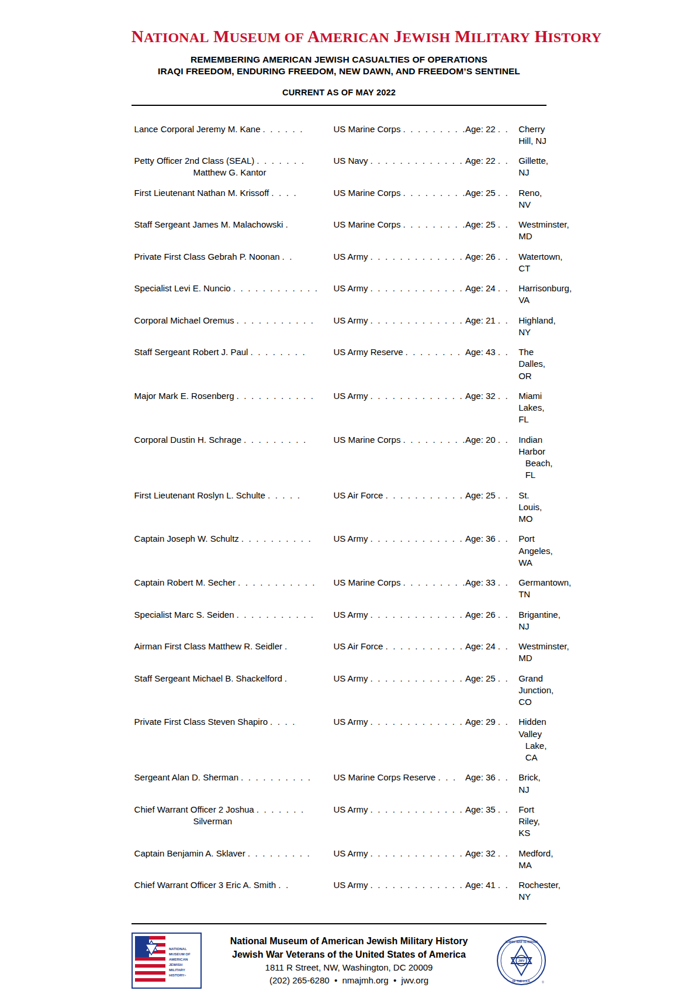NATIONAL MUSEUM OF AMERICAN JEWISH MILITARY HISTORY
REMEMBERING AMERICAN JEWISH CASUALTIES OF OPERATIONS
IRAQI FREEDOM, ENDURING FREEDOM, NEW DAWN, AND FREEDOM’S SENTINEL
CURRENT AS OF MAY 2022
Lance Corporal Jeremy M. Kane. . . . . .
US Marine Corps. . . . . . . . .
Age: 22. .
Cherry Hill, NJ
Petty Officer 2nd Class (SEAL). . . . . . . Matthew G. Kantor
US Navy. . . . . . . . . . . . . . . .
Age: 22. .
Gillette, NJ
First Lieutenant Nathan M. Krissoff. . . .
US Marine Corps. . . . . . . . .
Age: 25. .
Reno, NV
Staff Sergeant James M. Malachowski.
US Marine Corps. . . . . . . . .
Age: 25. .
Westminster, MD
Private First Class Gebrah P. Noonan. .
US Army. . . . . . . . . . . . . . . .
Age: 26. .
Watertown, CT
Specialist Levi E. Nuncio. . . . . . . . . . . .
US Army. . . . . . . . . . . . . . . .
Age: 24. .
Harrisonburg, VA
Corporal Michael Oremus. . . . . . . . . . .
US Army. . . . . . . . . . . . . . . .
Age: 21. .
Highland, NY
Staff Sergeant Robert J. Paul. . . . . . . .
US Army Reserve. . . . . . . . .
Age: 43. .
The Dalles, OR
Major Mark E. Rosenberg. . . . . . . . . . .
US Army. . . . . . . . . . . . . . . .
Age: 32. .
Miami Lakes, FL
Corporal Dustin H. Schrage. . . . . . . . .
US Marine Corps. . . . . . . . .
Age: 20. .
Indian HarborBeach, FL
First Lieutenant Roslyn L. Schulte. . . . .
US Air Force. . . . . . . . . . . . .
Age: 25. .
St. Louis, MO
Captain Joseph W. Schultz. . . . . . . . . .
US Army. . . . . . . . . . . . . . . .
Age: 36. .
Port Angeles, WA
Captain Robert M. Secher. . . . . . . . . . .
US Marine Corps. . . . . . . . .
Age: 33. .
Germantown, TN
Specialist Marc S. Seiden. . . . . . . . . . .
US Army. . . . . . . . . . . . . . . .
Age: 26. .
Brigantine, NJ
Airman First Class Matthew R. Seidler.
US Air Force. . . . . . . . . . . . .
Age: 24. .
Westminster, MD
Staff Sergeant Michael B. Shackelford.
US Army. . . . . . . . . . . . . . . .
Age: 25. .
Grand Junction, CO
Private First Class Steven Shapiro. . . .
US Army. . . . . . . . . . . . . . . .
Age: 29. .
Hidden ValleyLake, CA
Sergeant Alan D. Sherman. . . . . . . . . .
US Marine Corps Reserve. . .
Age: 36. .
Brick, NJ
Chief Warrant Officer 2 Joshua. . . . . . . Silverman
US Army. . . . . . . . . . . . . . . .
Age: 35. .
Fort Riley, KS
Captain Benjamin A. Sklaver. . . . . . . . .
US Army. . . . . . . . . . . . . . . .
Age: 32. .
Medford, MA
Chief Warrant Officer 3 Eric A. Smith. .
US Army. . . . . . . . . . . . . . . .
Age: 41. .
Rochester, NY
NATIONAL MUSEUM OF AMERICAN JEWISH MILITARY HISTORY®
National Museum of American Jewish Military History
Jewish War Veterans of the United States of America
1811 R Street, NW, Washington, DC 20009
(202) 265-6280 • nmajmh.org • jwv.org
JEWISH WAR VETERANS OF THE U.S.A. JWV ®